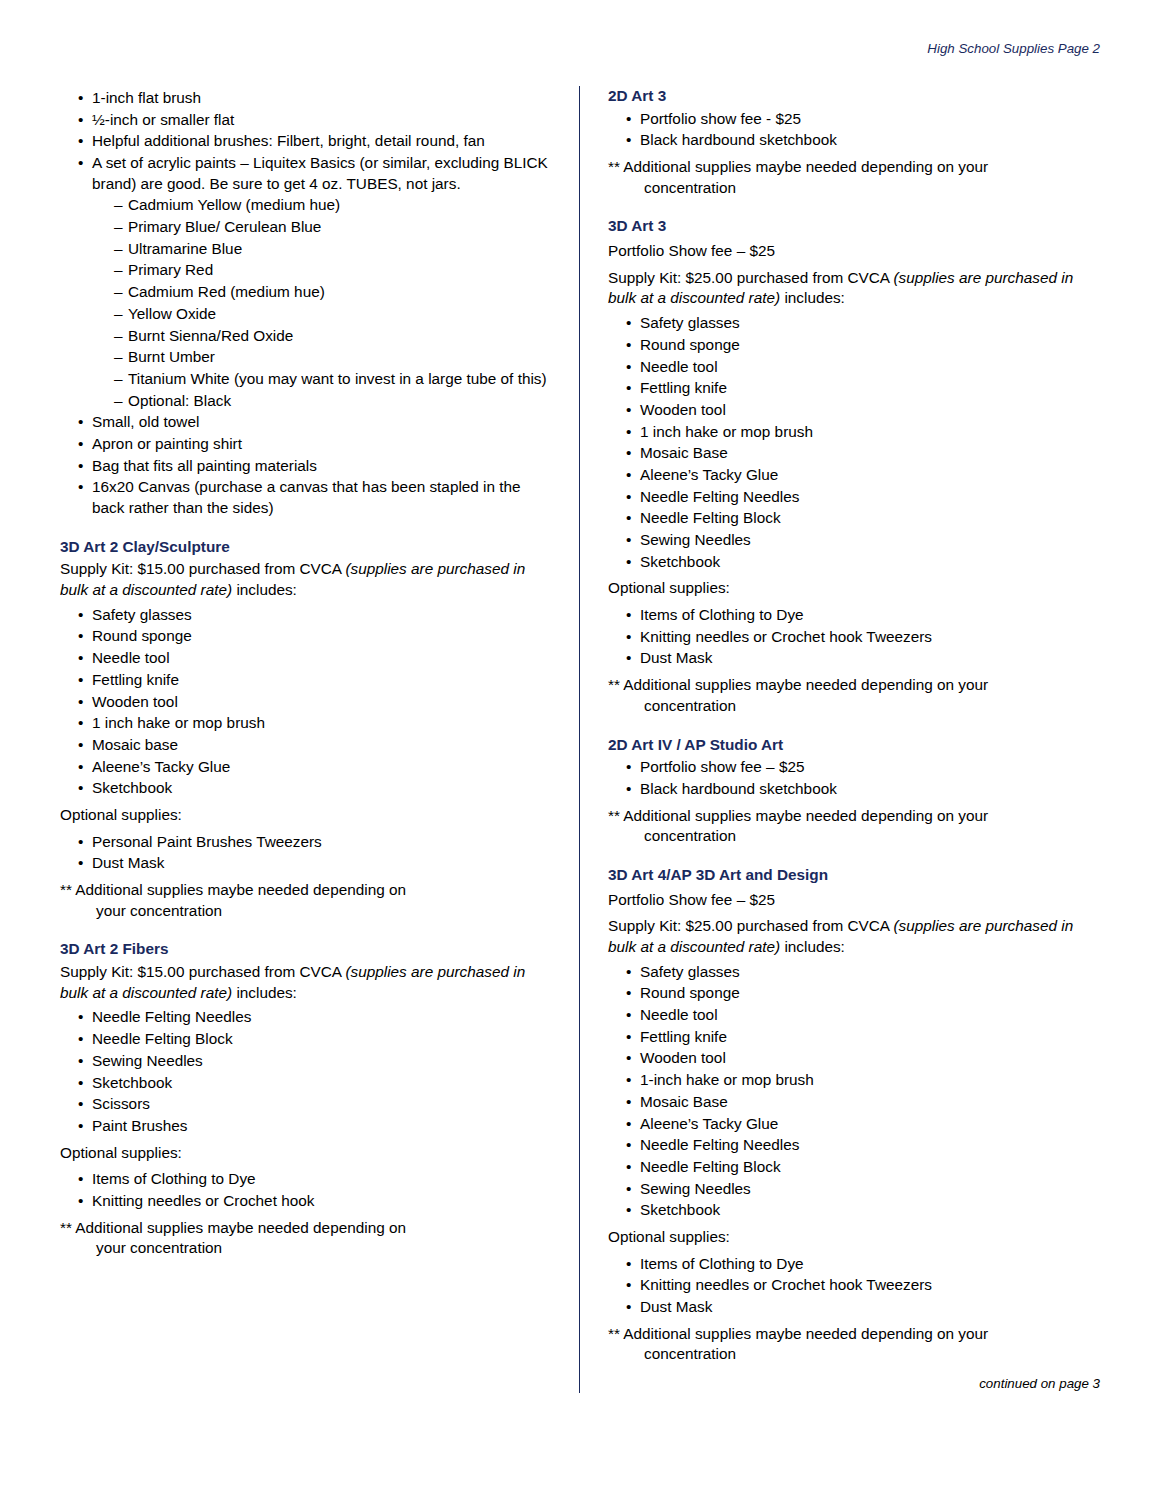High School Supplies Page 2
1-inch flat brush
½-inch or smaller flat
Helpful additional brushes: Filbert, bright, detail round, fan
A set of acrylic paints – Liquitex Basics (or similar, excluding BLICK brand) are good. Be sure to get 4 oz. TUBES, not jars.
Cadmium Yellow (medium hue)
Primary Blue/ Cerulean Blue
Ultramarine Blue
Primary Red
Cadmium Red (medium hue)
Yellow Oxide
Burnt Sienna/Red Oxide
Burnt Umber
Titanium White (you may want to invest in a large tube of this)
Optional: Black
Small, old towel
Apron or painting shirt
Bag that fits all painting materials
16x20 Canvas (purchase a canvas that has been stapled in the back rather than the sides)
3D Art 2 Clay/Sculpture
Supply Kit: $15.00 purchased from CVCA (supplies are purchased in bulk at a discounted rate) includes:
Safety glasses
Round sponge
Needle tool
Fettling knife
Wooden tool
1 inch hake or mop brush
Mosaic base
Aleene’s Tacky Glue
Sketchbook
Optional supplies:
Personal Paint Brushes Tweezers
Dust Mask
** Additional supplies maybe needed depending on your concentration
3D Art 2 Fibers
Supply Kit: $15.00 purchased from CVCA (supplies are purchased in bulk at a discounted rate) includes:
Needle Felting Needles
Needle Felting Block
Sewing Needles
Sketchbook
Scissors
Paint Brushes
Optional supplies:
Items of Clothing to Dye
Knitting needles or Crochet hook
** Additional supplies maybe needed depending on your concentration
2D Art 3
Portfolio show fee - $25
Black hardbound sketchbook
** Additional supplies maybe needed depending on your concentration
3D Art 3
Portfolio Show fee – $25
Supply Kit: $25.00 purchased from CVCA (supplies are purchased in bulk at a discounted rate) includes:
Safety glasses
Round sponge
Needle tool
Fettling knife
Wooden tool
1 inch hake or mop brush
Mosaic Base
Aleene’s Tacky Glue
Needle Felting Needles
Needle Felting Block
Sewing Needles
Sketchbook
Optional supplies:
Items of Clothing to Dye
Knitting needles or Crochet hook Tweezers
Dust Mask
** Additional supplies maybe needed depending on your concentration
2D Art IV / AP Studio Art
Portfolio show fee – $25
Black hardbound sketchbook
** Additional supplies maybe needed depending on your concentration
3D Art 4/AP 3D Art and Design
Portfolio Show fee – $25
Supply Kit: $25.00 purchased from CVCA (supplies are purchased in bulk at a discounted rate) includes:
Safety glasses
Round sponge
Needle tool
Fettling knife
Wooden tool
1-inch hake or mop brush
Mosaic Base
Aleene’s Tacky Glue
Needle Felting Needles
Needle Felting Block
Sewing Needles
Sketchbook
Optional supplies:
Items of Clothing to Dye
Knitting needles or Crochet hook Tweezers
Dust Mask
** Additional supplies maybe needed depending on your concentration
continued on page 3